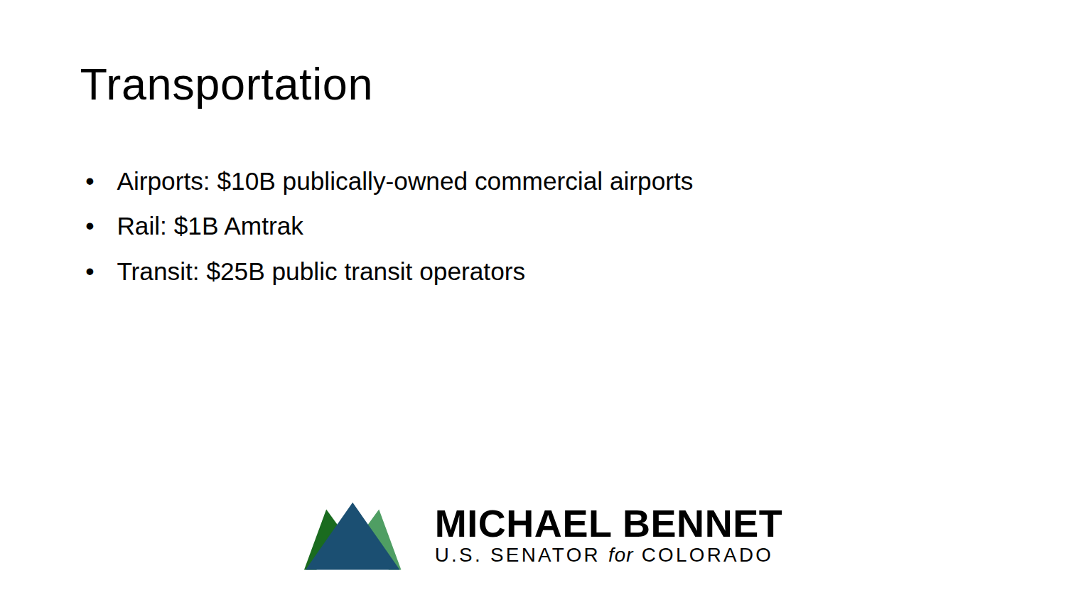Transportation
Airports: $10B publically-owned commercial airports
Rail: $1B Amtrak
Transit: $25B public transit operators
MICHAEL BENNET
U.S. SENATOR for COLORADO